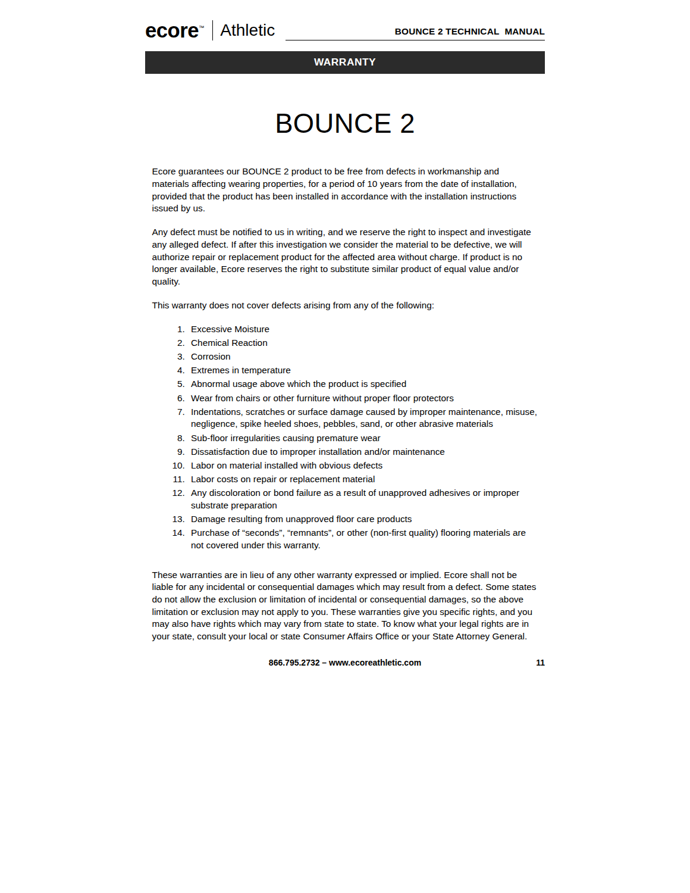ecore™ Athletic
BOUNCE 2 TECHNICAL MANUAL
WARRANTY
BOUNCE 2
Ecore guarantees our BOUNCE 2 product to be free from defects in workmanship and materials affecting wearing properties, for a period of 10 years from the date of installation, provided that the product has been installed in accordance with the installation instructions issued by us.
Any defect must be notified to us in writing, and we reserve the right to inspect and investigate any alleged defect. If after this investigation we consider the material to be defective, we will authorize repair or replacement product for the affected area without charge. If product is no longer available, Ecore reserves the right to substitute similar product of equal value and/or quality.
This warranty does not cover defects arising from any of the following:
Excessive Moisture
Chemical Reaction
Corrosion
Extremes in temperature
Abnormal usage above which the product is specified
Wear from chairs or other furniture without proper floor protectors
Indentations, scratches or surface damage caused by improper maintenance, misuse, negligence, spike heeled shoes, pebbles, sand, or other abrasive materials
Sub-floor irregularities causing premature wear
Dissatisfaction due to improper installation and/or maintenance
Labor on material installed with obvious defects
Labor costs on repair or replacement material
Any discoloration or bond failure as a result of unapproved adhesives or improper substrate preparation
Damage resulting from unapproved floor care products
Purchase of “seconds”, “remnants”, or other (non-first quality) flooring materials are not covered under this warranty.
These warranties are in lieu of any other warranty expressed or implied. Ecore shall not be liable for any incidental or consequential damages which may result from a defect. Some states do not allow the exclusion or limitation of incidental or consequential damages, so the above limitation or exclusion may not apply to you. These warranties give you specific rights, and you may also have rights which may vary from state to state. To know what your legal rights are in your state, consult your local or state Consumer Affairs Office or your State Attorney General.
866.795.2732 – www.ecoreathletic.com
11